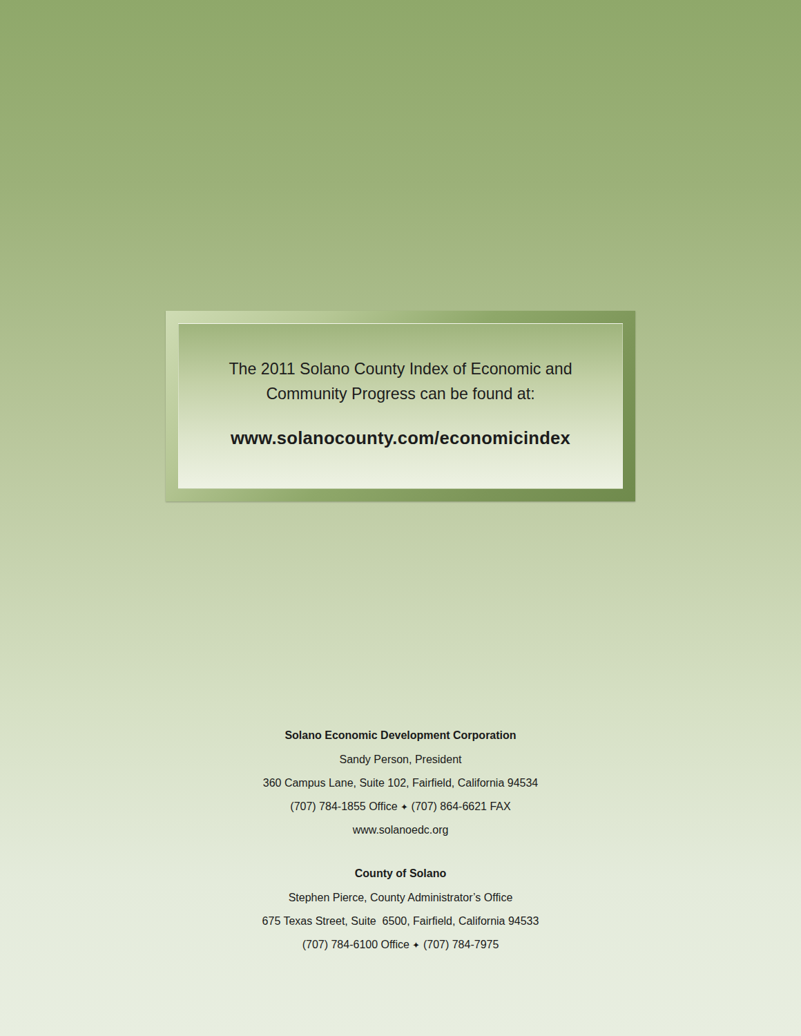The 2011 Solano County Index of Economic and Community Progress can be found at:
www.solanocounty.com/economicindex
Solano Economic Development Corporation
Sandy Person, President
360 Campus Lane, Suite 102, Fairfield, California 94534
(707) 784-1855 Office ✦ (707) 864-6621 FAX
www.solanoedc.org
County of Solano
Stephen Pierce, County Administrator’s Office
675 Texas Street, Suite 6500, Fairfield, California 94533
(707) 784-6100 Office ✦ (707) 784-7975